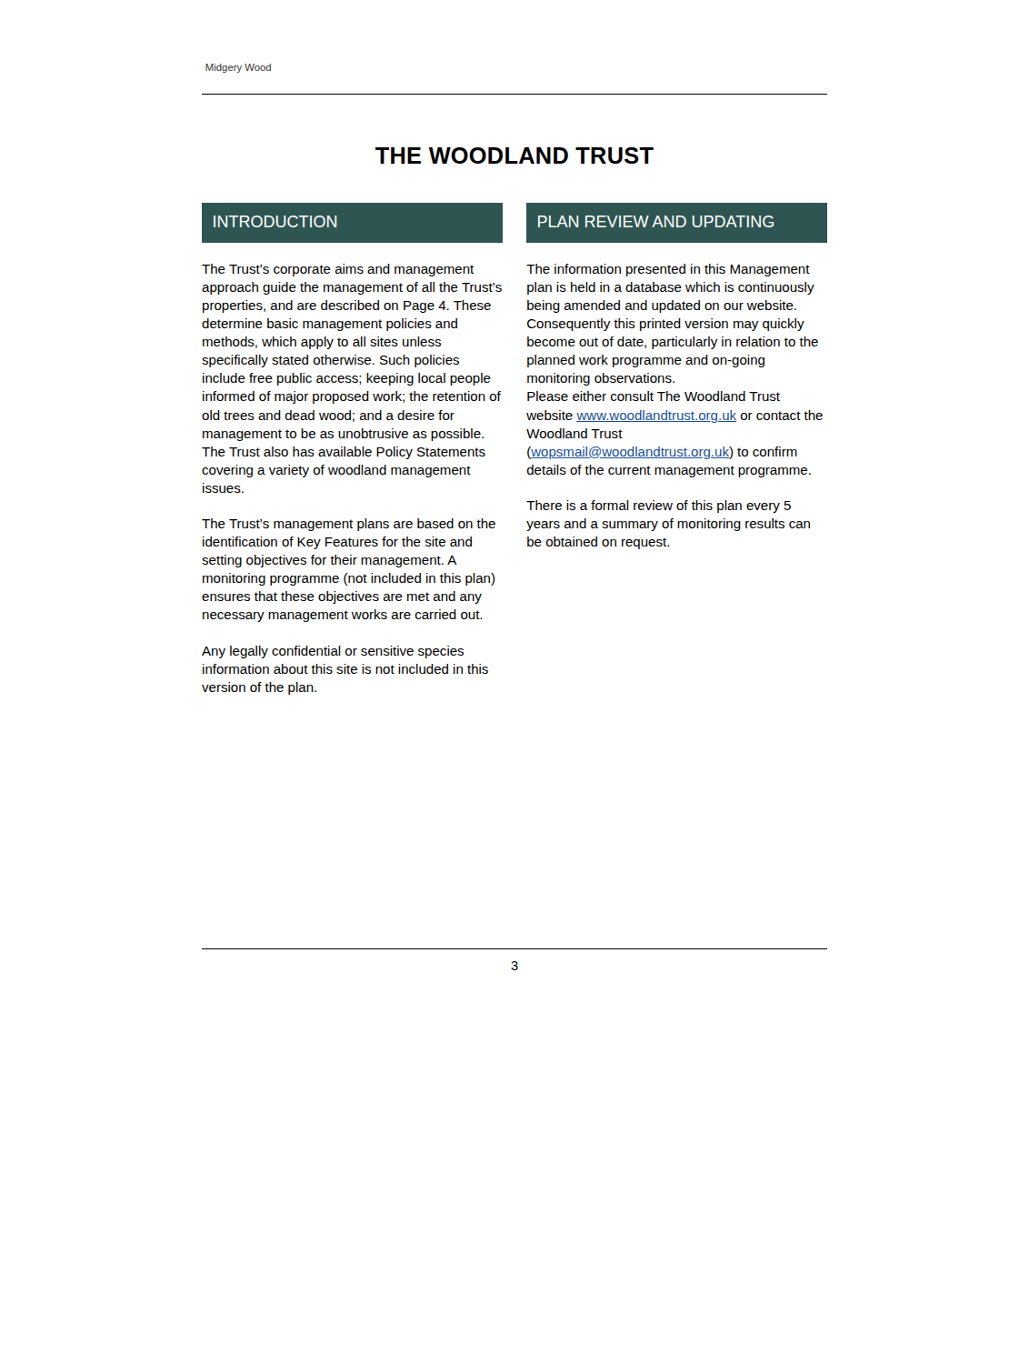Midgery Wood
THE WOODLAND TRUST
INTRODUCTION
The Trust’s corporate aims and management approach guide the management of all the Trust’s properties, and are described on Page 4. These determine basic management policies and methods, which apply to all sites unless specifically stated otherwise. Such policies include free public access; keeping local people informed of major proposed work; the retention of old trees and dead wood; and a desire for management to be as unobtrusive as possible. The Trust also has available Policy Statements covering a variety of woodland management issues.
The Trust’s management plans are based on the identification of Key Features for the site and setting objectives for their management. A monitoring programme (not included in this plan) ensures that these objectives are met and any necessary management works are carried out.
Any legally confidential or sensitive species information about this site is not included in this version of the plan.
PLAN REVIEW AND UPDATING
The information presented in this Management plan is held in a database which is continuously being amended and updated on our website. Consequently this printed version may quickly become out of date, particularly in relation to the planned work programme and on-going monitoring observations.
Please either consult The Woodland Trust website www.woodlandtrust.org.uk or contact the Woodland Trust (wopsmail@woodlandtrust.org.uk) to confirm details of the current management programme.
There is a formal review of this plan every 5 years and a summary of monitoring results can be obtained on request.
3